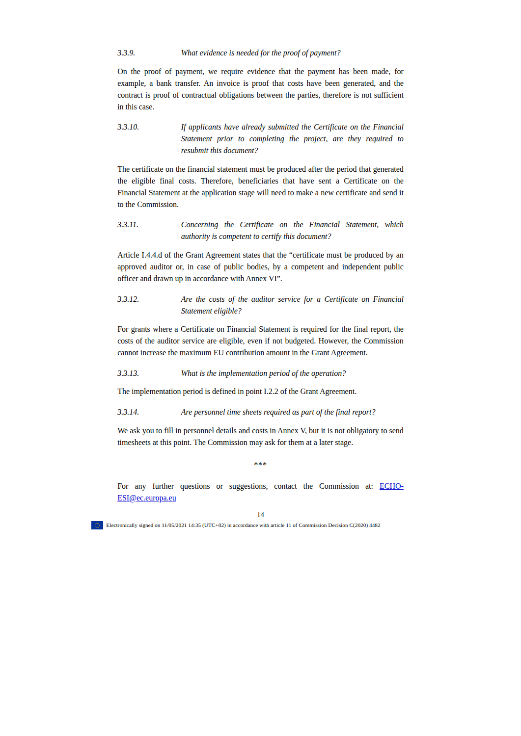3.3.9. What evidence is needed for the proof of payment?
On the proof of payment, we require evidence that the payment has been made, for example, a bank transfer. An invoice is proof that costs have been generated, and the contract is proof of contractual obligations between the parties, therefore is not sufficient in this case.
3.3.10. If applicants have already submitted the Certificate on the Financial Statement prior to completing the project, are they required to resubmit this document?
The certificate on the financial statement must be produced after the period that generated the eligible final costs. Therefore, beneficiaries that have sent a Certificate on the Financial Statement at the application stage will need to make a new certificate and send it to the Commission.
3.3.11. Concerning the Certificate on the Financial Statement, which authority is competent to certify this document?
Article I.4.4.d of the Grant Agreement states that the “certificate must be produced by an approved auditor or, in case of public bodies, by a competent and independent public officer and drawn up in accordance with Annex VI”.
3.3.12. Are the costs of the auditor service for a Certificate on Financial Statement eligible?
For grants where a Certificate on Financial Statement is required for the final report, the costs of the auditor service are eligible, even if not budgeted. However, the Commission cannot increase the maximum EU contribution amount in the Grant Agreement.
3.3.13. What is the implementation period of the operation?
The implementation period is defined in point I.2.2 of the Grant Agreement.
3.3.14. Are personnel time sheets required as part of the final report?
We ask you to fill in personnel details and costs in Annex V, but it is not obligatory to send timesheets at this point. The Commission may ask for them at a later stage.
***
For any further questions or suggestions, contact the Commission at: ECHO-ESI@ec.europa.eu
14
Electronically signed on 11/05/2021 14:35 (UTC+02) in accordance with article 11 of Commission Decision C(2020) 4482